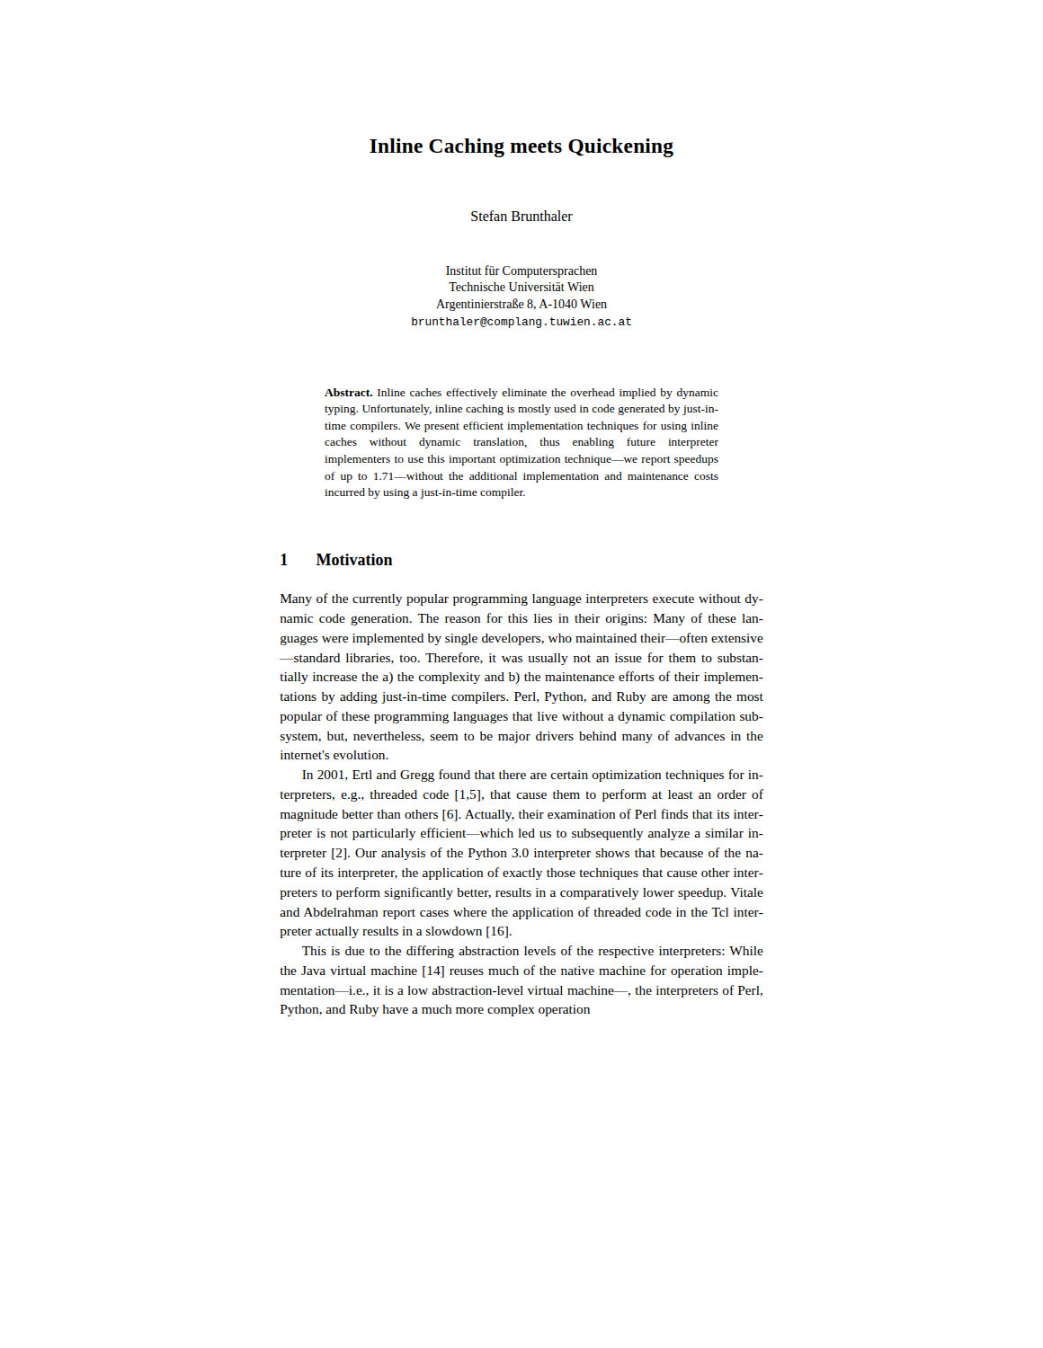Inline Caching meets Quickening
Stefan Brunthaler
Institut für Computersprachen
Technische Universität Wien
Argentinierstraße 8, A-1040 Wien
brunthaler@complang.tuwien.ac.at
Abstract. Inline caches effectively eliminate the overhead implied by dynamic typing. Unfortunately, inline caching is mostly used in code generated by just-in-time compilers. We present efficient implementation techniques for using inline caches without dynamic translation, thus enabling future interpreter implementers to use this important optimization technique—we report speedups of up to 1.71—without the additional implementation and maintenance costs incurred by using a just-in-time compiler.
1 Motivation
Many of the currently popular programming language interpreters execute without dynamic code generation. The reason for this lies in their origins: Many of these languages were implemented by single developers, who maintained their—often extensive—standard libraries, too. Therefore, it was usually not an issue for them to substantially increase the a) the complexity and b) the maintenance efforts of their implementations by adding just-in-time compilers. Perl, Python, and Ruby are among the most popular of these programming languages that live without a dynamic compilation subsystem, but, nevertheless, seem to be major drivers behind many of advances in the internet's evolution.
In 2001, Ertl and Gregg found that there are certain optimization techniques for interpreters, e.g., threaded code [1,5], that cause them to perform at least an order of magnitude better than others [6]. Actually, their examination of Perl finds that its interpreter is not particularly efficient—which led us to subsequently analyze a similar interpreter [2]. Our analysis of the Python 3.0 interpreter shows that because of the nature of its interpreter, the application of exactly those techniques that cause other interpreters to perform significantly better, results in a comparatively lower speedup. Vitale and Abdelrahman report cases where the application of threaded code in the Tcl interpreter actually results in a slowdown [16].
This is due to the differing abstraction levels of the respective interpreters: While the Java virtual machine [14] reuses much of the native machine for operation implementation—i.e., it is a low abstraction-level virtual machine—, the interpreters of Perl, Python, and Ruby have a much more complex operation